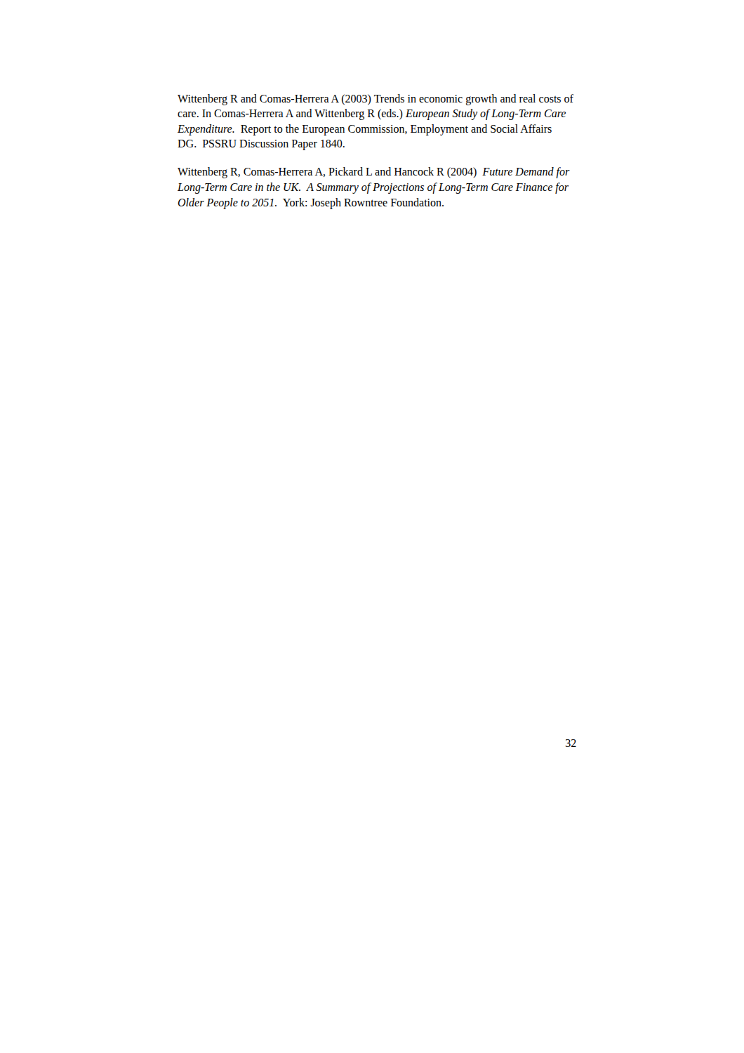Wittenberg R and Comas-Herrera A (2003) Trends in economic growth and real costs of care. In Comas-Herrera A and Wittenberg R (eds.) European Study of Long-Term Care Expenditure. Report to the European Commission, Employment and Social Affairs DG. PSSRU Discussion Paper 1840.
Wittenberg R, Comas-Herrera A, Pickard L and Hancock R (2004) Future Demand for Long-Term Care in the UK. A Summary of Projections of Long-Term Care Finance for Older People to 2051. York: Joseph Rowntree Foundation.
32